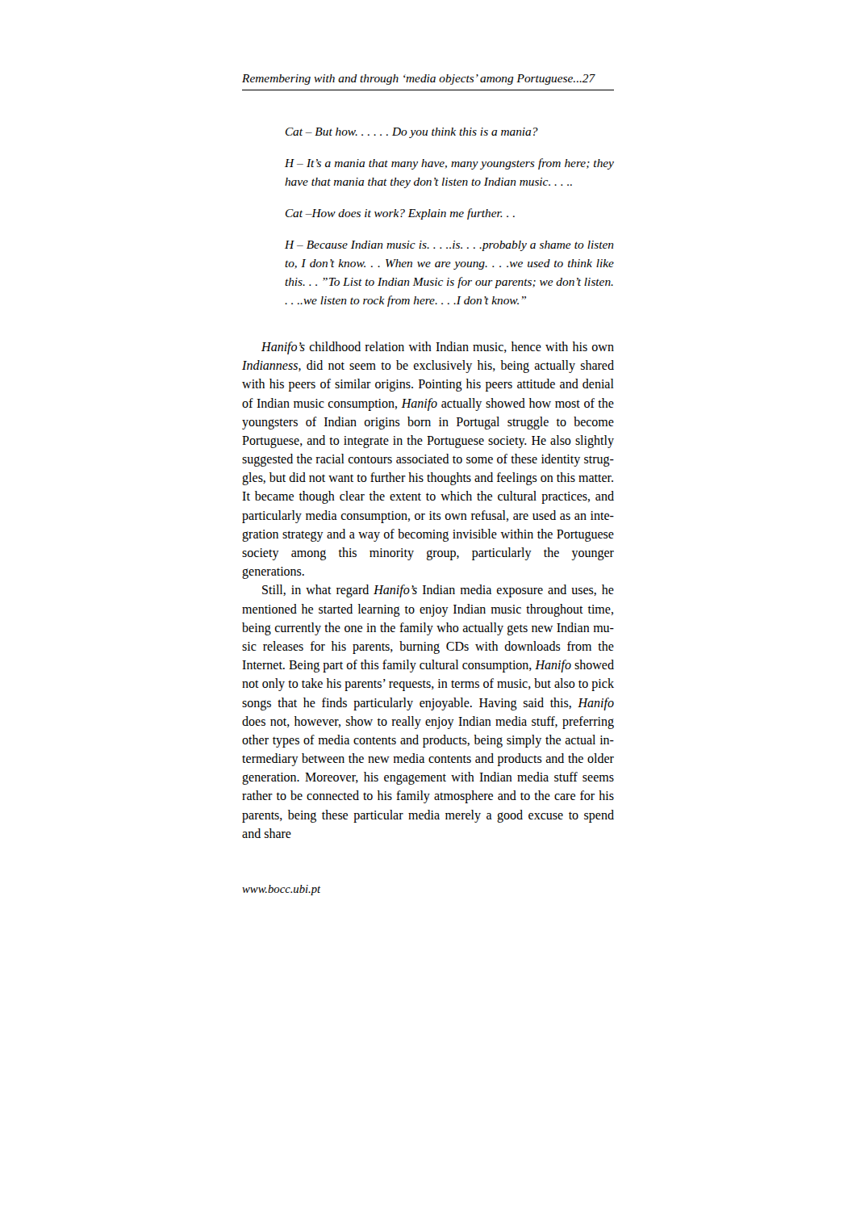Remembering with and through ‘media objects’ among Portuguese...27
Cat – But how. . . . . . Do you think this is a mania?
H – It’s a mania that many have, many youngsters from here; they have that mania that they don’t listen to Indian music. . . ..
Cat –How does it work? Explain me further. . .
H – Because Indian music is. . . ..is. . . .probably a shame to listen to, I don’t know. . . When we are young. . . .we used to think like this. . . ”To List to Indian Music is for our parents; we don’t listen. . . ..we listen to rock from here. . . .I don’t know.”
Hanifo’s childhood relation with Indian music, hence with his own Indianness, did not seem to be exclusively his, being actually shared with his peers of similar origins. Pointing his peers attitude and denial of Indian music consumption, Hanifo actually showed how most of the youngsters of Indian origins born in Portugal struggle to become Portuguese, and to integrate in the Portuguese society. He also slightly suggested the racial contours associated to some of these identity struggles, but did not want to further his thoughts and feelings on this matter. It became though clear the extent to which the cultural practices, and particularly media consumption, or its own refusal, are used as an integration strategy and a way of becoming invisible within the Portuguese society among this minority group, particularly the younger generations.
Still, in what regard Hanifo’s Indian media exposure and uses, he mentioned he started learning to enjoy Indian music throughout time, being currently the one in the family who actually gets new Indian music releases for his parents, burning CDs with downloads from the Internet. Being part of this family cultural consumption, Hanifo showed not only to take his parents’ requests, in terms of music, but also to pick songs that he finds particularly enjoyable. Having said this, Hanifo does not, however, show to really enjoy Indian media stuff, preferring other types of media contents and products, being simply the actual intermediary between the new media contents and products and the older generation. Moreover, his engagement with Indian media stuff seems rather to be connected to his family atmosphere and to the care for his parents, being these particular media merely a good excuse to spend and share
www.bocc.ubi.pt